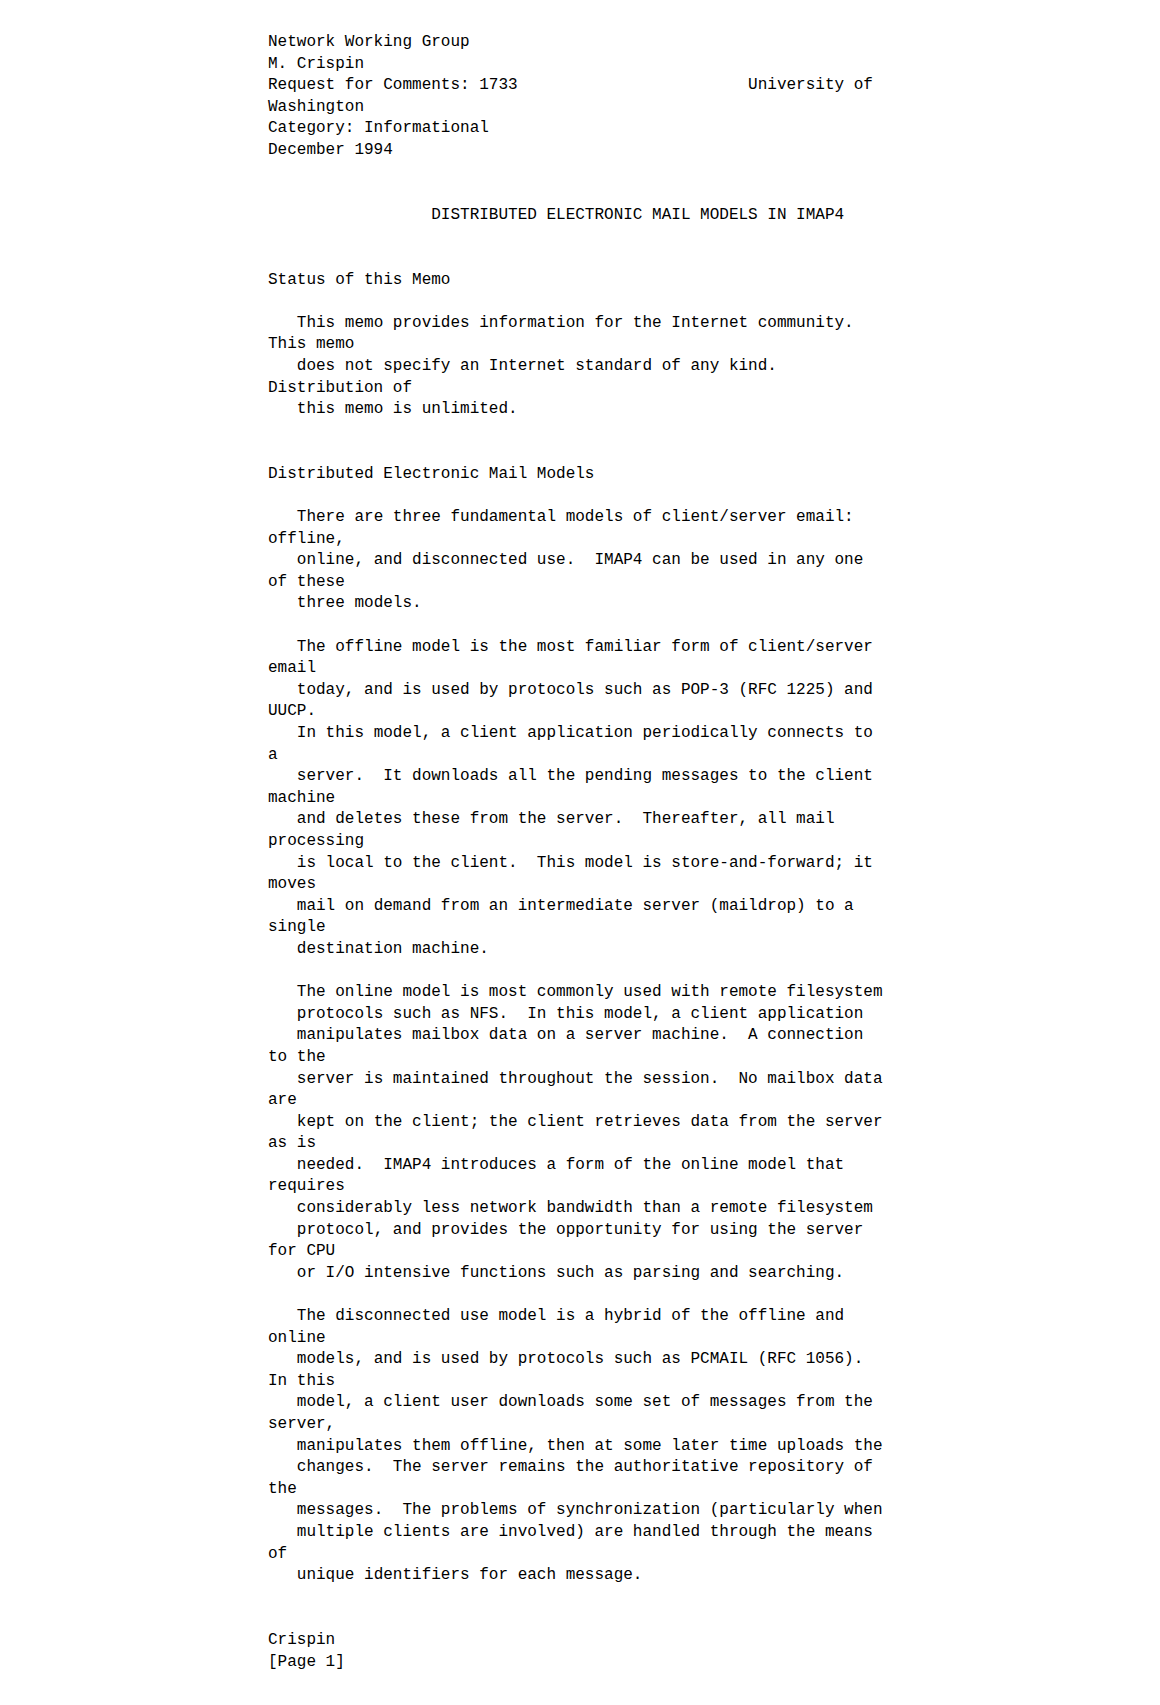Network Working Group                                          M. Crispin
Request for Comments: 1733                        University of Washington
Category: Informational                                    December 1994


                 DISTRIBUTED ELECTRONIC MAIL MODELS IN IMAP4


Status of this Memo

   This memo provides information for the Internet community.  This memo
   does not specify an Internet standard of any kind.  Distribution of
   this memo is unlimited.


Distributed Electronic Mail Models

   There are three fundamental models of client/server email: offline,
   online, and disconnected use.  IMAP4 can be used in any one of these
   three models.

   The offline model is the most familiar form of client/server email
   today, and is used by protocols such as POP-3 (RFC 1225) and UUCP.
   In this model, a client application periodically connects to a
   server.  It downloads all the pending messages to the client machine
   and deletes these from the server.  Thereafter, all mail processing
   is local to the client.  This model is store-and-forward; it moves
   mail on demand from an intermediate server (maildrop) to a single
   destination machine.

   The online model is most commonly used with remote filesystem
   protocols such as NFS.  In this model, a client application
   manipulates mailbox data on a server machine.  A connection to the
   server is maintained throughout the session.  No mailbox data are
   kept on the client; the client retrieves data from the server as is
   needed.  IMAP4 introduces a form of the online model that requires
   considerably less network bandwidth than a remote filesystem
   protocol, and provides the opportunity for using the server for CPU
   or I/O intensive functions such as parsing and searching.

   The disconnected use model is a hybrid of the offline and online
   models, and is used by protocols such as PCMAIL (RFC 1056).  In this
   model, a client user downloads some set of messages from the server,
   manipulates them offline, then at some later time uploads the
   changes.  The server remains the authoritative repository of the
   messages.  The problems of synchronization (particularly when
   multiple clients are involved) are handled through the means of
   unique identifiers for each message.


Crispin                                                         [Page 1]